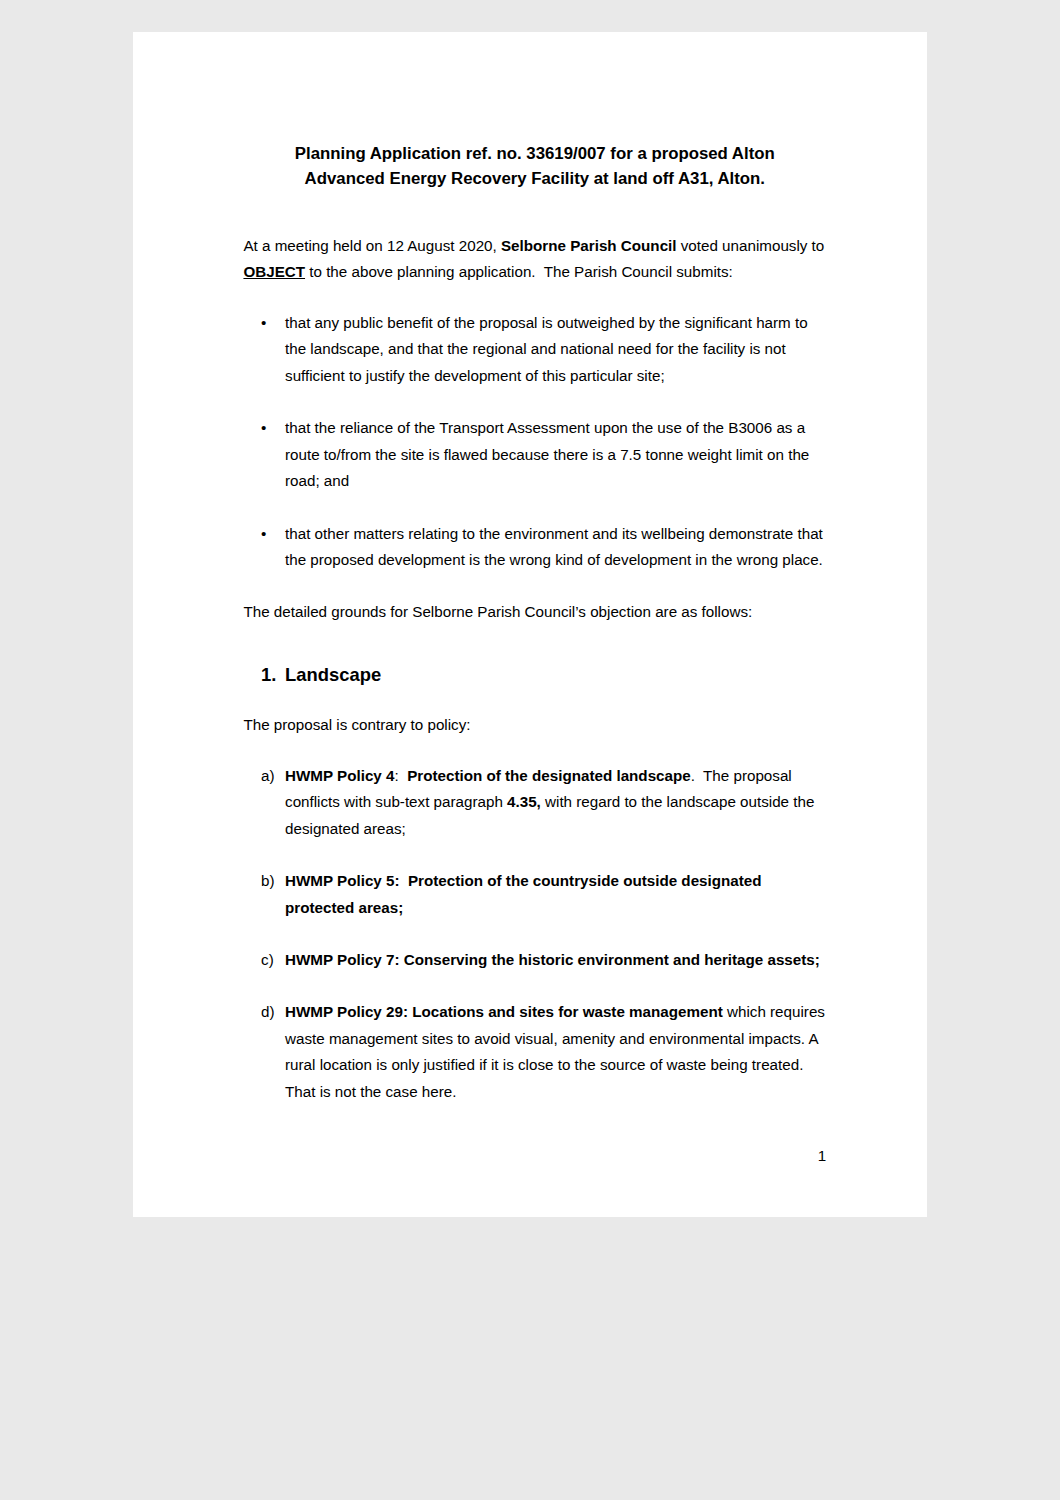Planning Application ref. no. 33619/007 for a proposed Alton
Advanced Energy Recovery Facility at land off A31, Alton.
At a meeting held on 12 August 2020, Selborne Parish Council voted unanimously to OBJECT to the above planning application. The Parish Council submits:
that any public benefit of the proposal is outweighed by the significant harm to the landscape, and that the regional and national need for the facility is not sufficient to justify the development of this particular site;
that the reliance of the Transport Assessment upon the use of the B3006 as a route to/from the site is flawed because there is a 7.5 tonne weight limit on the road; and
that other matters relating to the environment and its wellbeing demonstrate that the proposed development is the wrong kind of development in the wrong place.
The detailed grounds for Selborne Parish Council’s objection are as follows:
1. Landscape
The proposal is contrary to policy:
a) HWMP Policy 4: Protection of the designated landscape. The proposal conflicts with sub-text paragraph 4.35, with regard to the landscape outside the designated areas;
b) HWMP Policy 5: Protection of the countryside outside designated protected areas;
c) HWMP Policy 7: Conserving the historic environment and heritage assets;
d) HWMP Policy 29: Locations and sites for waste management which requires waste management sites to avoid visual, amenity and environmental impacts. A rural location is only justified if it is close to the source of waste being treated. That is not the case here.
1